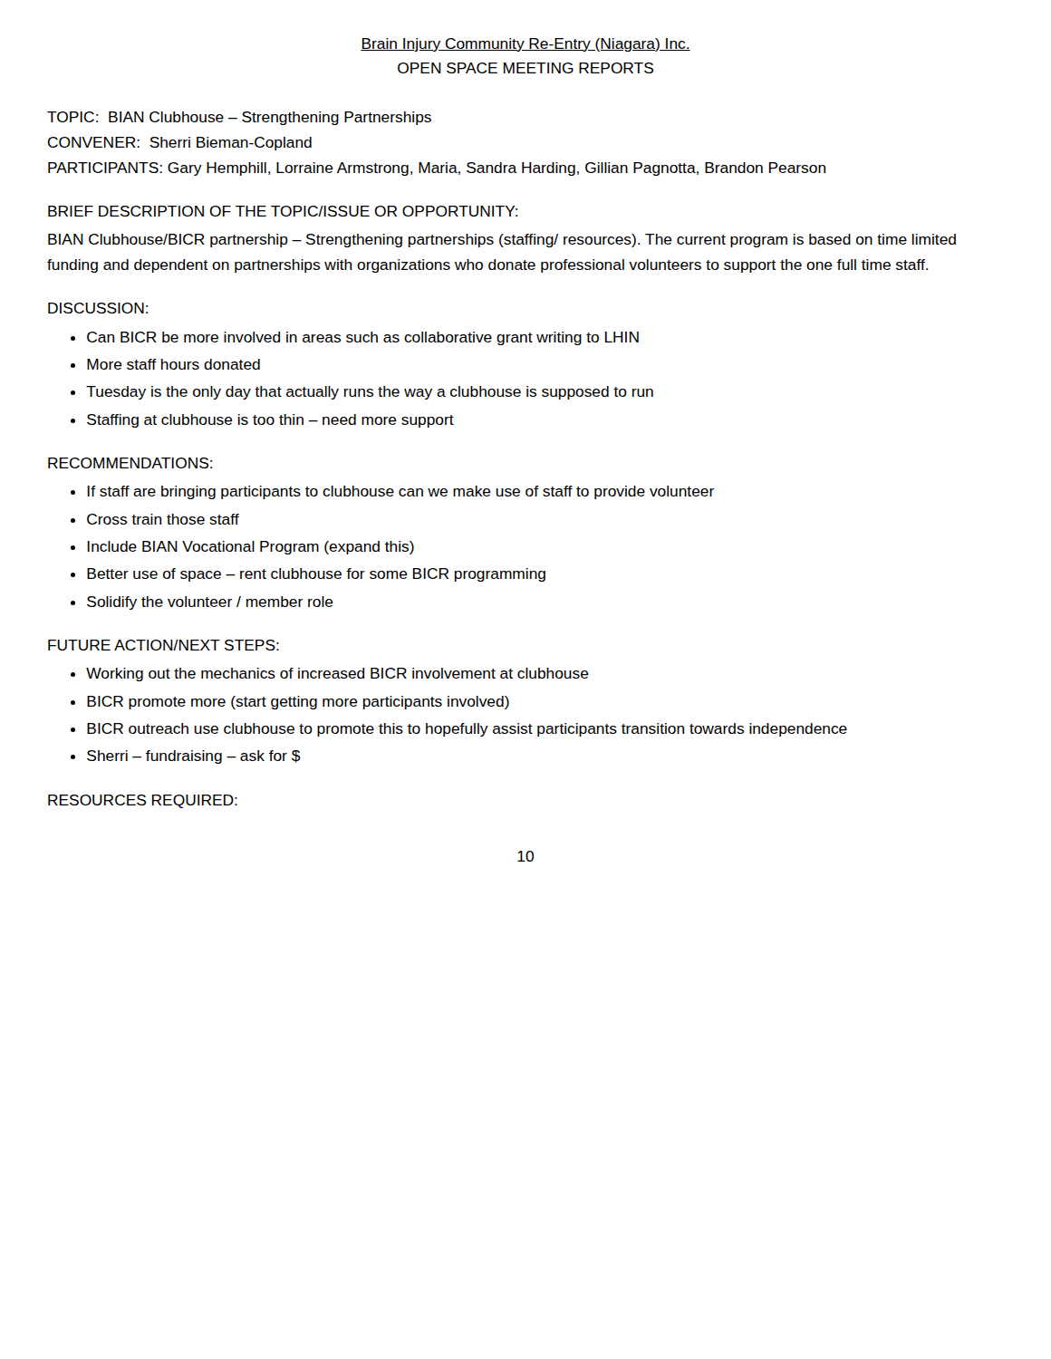Brain Injury Community Re-Entry (Niagara) Inc. Open Space Meeting Reports
TOPIC: BIAN Clubhouse – Strengthening Partnerships
CONVENER: Sherri Bieman-Copland
PARTICIPANTS: Gary Hemphill, Lorraine Armstrong, Maria, Sandra Harding, Gillian Pagnotta, Brandon Pearson
Brief description of the topic/issue or opportunity:
BIAN Clubhouse/BICR partnership – Strengthening partnerships (staffing/ resources). The current program is based on time limited funding and dependent on partnerships with organizations who donate professional volunteers to support the one full time staff.
Discussion:
Can BICR be more involved in areas such as collaborative grant writing to LHIN
More staff hours donated
Tuesday is the only day that actually runs the way a clubhouse is supposed to run
Staffing at clubhouse is too thin – need more support
Recommendations:
If staff are bringing participants to clubhouse can we make use of staff to provide volunteer
Cross train those staff
Include BIAN Vocational Program (expand this)
Better use of space – rent clubhouse for some BICR programming
Solidify the volunteer / member role
Future action/next steps:
Working out the mechanics of increased BICR involvement at clubhouse
BICR promote more (start getting more participants involved)
BICR outreach use clubhouse to promote this to hopefully assist participants transition towards independence
Sherri – fundraising – ask for $
Resources required:
10